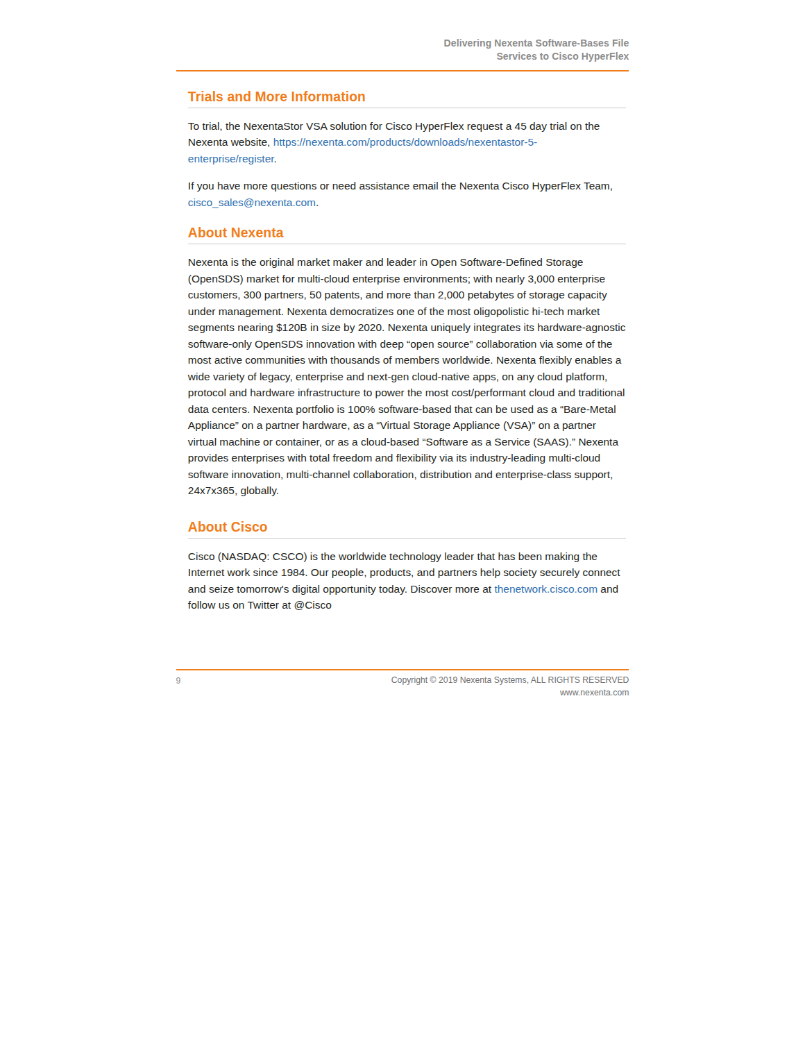Delivering Nexenta Software-Bases File
Services to Cisco HyperFlex
Trials and More Information
To trial, the NexentaStor VSA solution for Cisco HyperFlex request a 45 day trial on the Nexenta website, https://nexenta.com/products/downloads/nexentastor-5-enterprise/register.
If you have more questions or need assistance email the Nexenta Cisco HyperFlex Team, cisco_sales@nexenta.com.
About Nexenta
Nexenta is the original market maker and leader in Open Software-Defined Storage (OpenSDS) market for multi-cloud enterprise environments; with nearly 3,000 enterprise customers, 300 partners, 50 patents, and more than 2,000 petabytes of storage capacity under management. Nexenta democratizes one of the most oligopolistic hi-tech market segments nearing $120B in size by 2020. Nexenta uniquely integrates its hardware-agnostic software-only OpenSDS innovation with deep “open source” collaboration via some of the most active communities with thousands of members worldwide. Nexenta flexibly enables a wide variety of legacy, enterprise and next-gen cloud-native apps, on any cloud platform, protocol and hardware infrastructure to power the most cost/performant cloud and traditional data centers. Nexenta portfolio is 100% software-based that can be used as a “Bare-Metal Appliance” on a partner hardware, as a “Virtual Storage Appliance (VSA)” on a partner virtual machine or container, or as a cloud-based “Software as a Service (SAAS).” Nexenta provides enterprises with total freedom and flexibility via its industry-leading multi-cloud software innovation, multi-channel collaboration, distribution and enterprise-class support, 24x7x365, globally.
About Cisco
Cisco (NASDAQ: CSCO) is the worldwide technology leader that has been making the Internet work since 1984. Our people, products, and partners help society securely connect and seize tomorrow's digital opportunity today. Discover more at thenetwork.cisco.com and follow us on Twitter at @Cisco
9
Copyright © 2019 Nexenta Systems, ALL RIGHTS RESERVED
www.nexenta.com